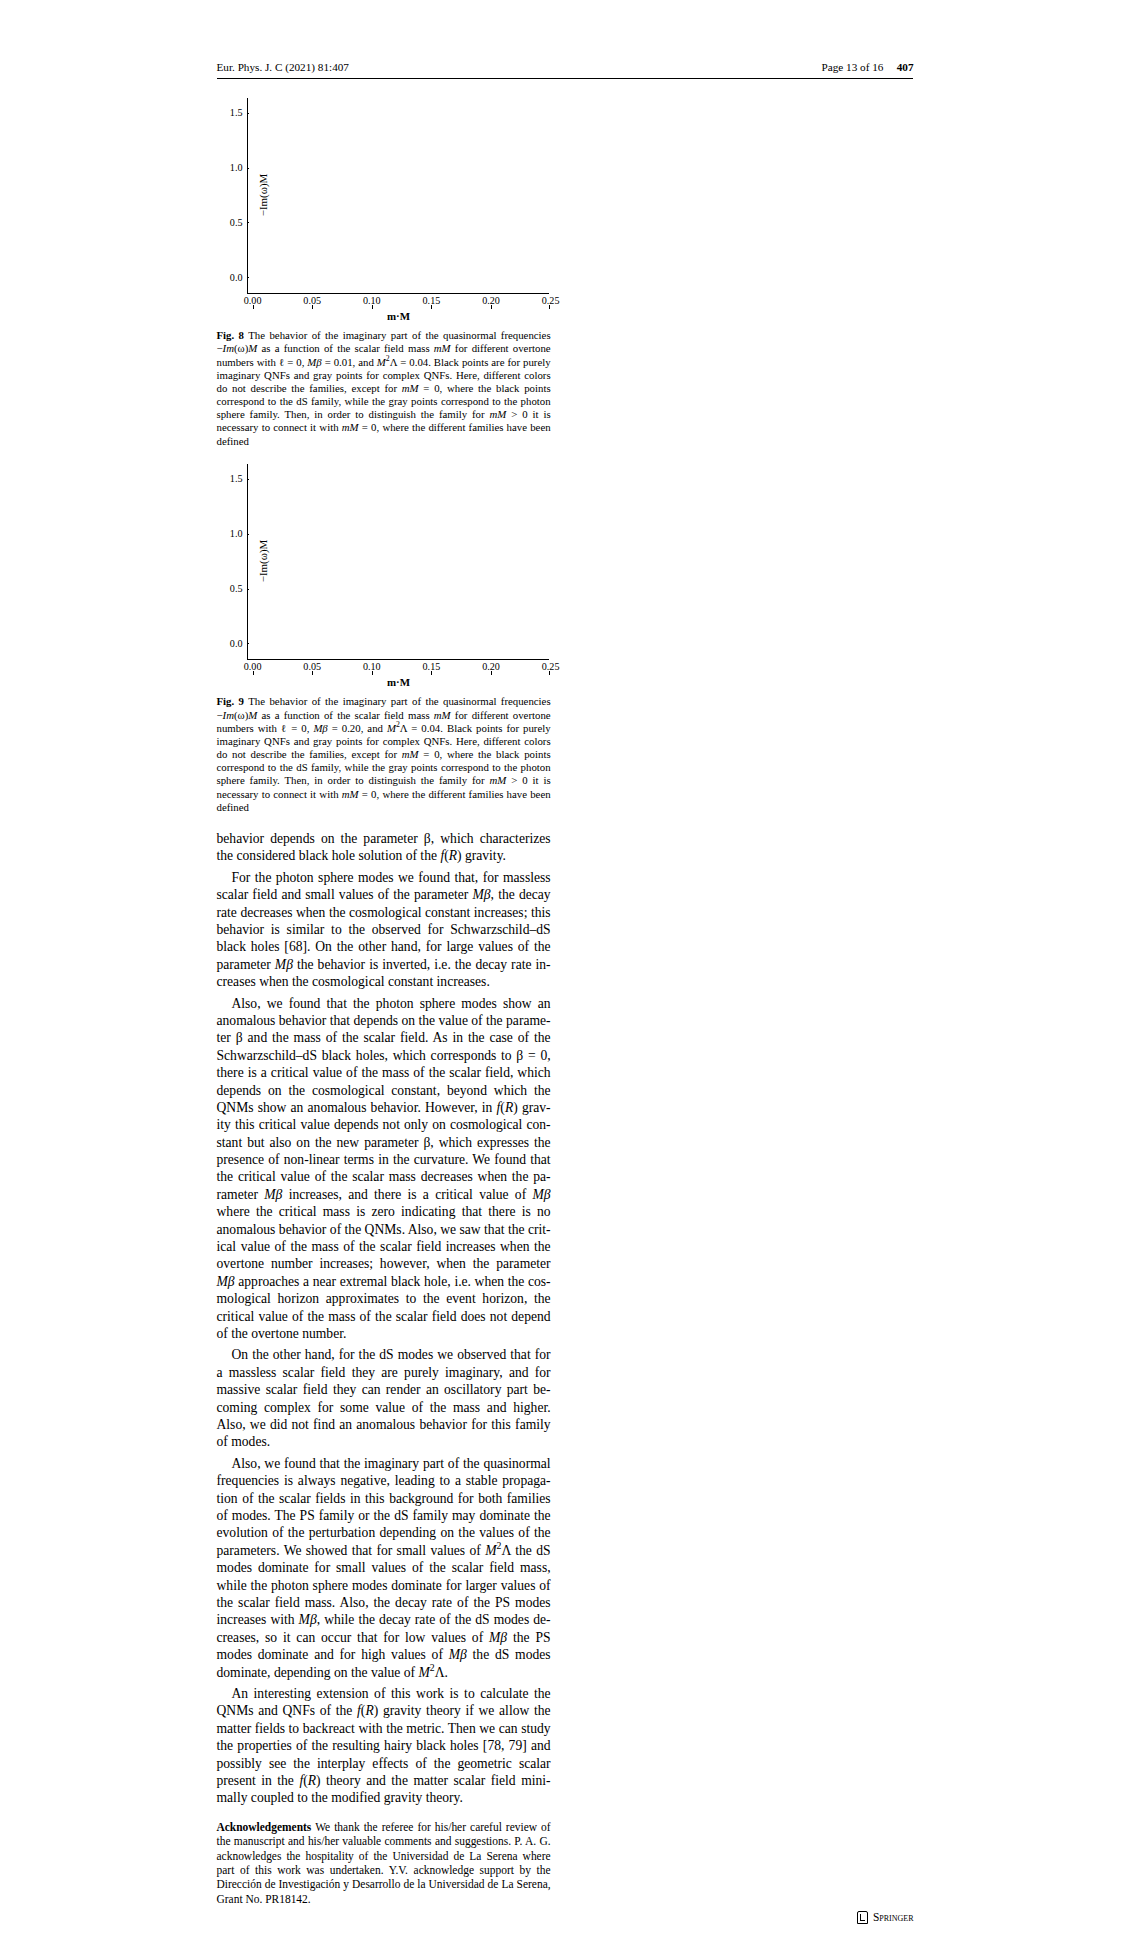Eur. Phys. J. C (2021) 81:407
Page 13 of 16407
1.5 1.0 0.5 0.0
−Im(ω)M
0.00 0.05 0.10 0.15 0.20 0.25
m·M
Fig. 8 The behavior of the imaginary part of the quasinormal frequencies −Im(ω)M as a function of the scalar field mass mM for different overtone numbers with ℓ = 0, Mβ = 0.01, and M2Λ = 0.04. Black points are for purely imaginary QNFs and gray points for complex QNFs. Here, different colors do not describe the families, except for mM = 0, where the black points correspond to the dS family, while the gray points correspond to the photon sphere family. Then, in order to distinguish the family for mM > 0 it is necessary to connect it with mM = 0, where the different families have been defined
1.5 1.0 0.5 0.0
−Im(ω)M
0.00 0.05 0.10 0.15 0.20 0.25
m·M
Fig. 9 The behavior of the imaginary part of the quasinormal frequencies −Im(ω)M as a function of the scalar field mass mM for different overtone numbers with ℓ = 0, Mβ = 0.20, and M2Λ = 0.04. Black points for purely imaginary QNFs and gray points for complex QNFs. Here, different colors do not describe the families, except for mM = 0, where the black points correspond to the dS family, while the gray points correspond to the photon sphere family. Then, in order to distinguish the family for mM > 0 it is necessary to connect it with mM = 0, where the different families have been defined
behavior depends on the parameter β, which characterizes the considered black hole solution of the f(R) gravity.
For the photon sphere modes we found that, for massless scalar field and small values of the parameter Mβ, the decay rate decreases when the cosmological constant increases; this behavior is similar to the observed for Schwarzschild–dS black holes [68]. On the other hand, for large values of the parameter Mβ the behavior is inverted, i.e. the decay rate increases when the cosmological constant increases.
Also, we found that the photon sphere modes show an anomalous behavior that depends on the value of the parameter β and the mass of the scalar field. As in the case of the Schwarzschild–dS black holes, which corresponds to β = 0, there is a critical value of the mass of the scalar field, which depends on the cosmological constant, beyond which the QNMs show an anomalous behavior. However, in f(R) gravity this critical value depends not only on cosmological constant but also on the new parameter β, which expresses the presence of non-linear terms in the curvature. We found that the critical value of the scalar mass decreases when the parameter Mβ increases, and there is a critical value of Mβ where the critical mass is zero indicating that there is no anomalous behavior of the QNMs. Also, we saw that the critical value of the mass of the scalar field increases when the overtone number increases; however, when the parameter Mβ approaches a near extremal black hole, i.e. when the cosmological horizon approximates to the event horizon, the critical value of the mass of the scalar field does not depend of the overtone number.
On the other hand, for the dS modes we observed that for a massless scalar field they are purely imaginary, and for massive scalar field they can render an oscillatory part becoming complex for some value of the mass and higher. Also, we did not find an anomalous behavior for this family of modes.
Also, we found that the imaginary part of the quasinormal frequencies is always negative, leading to a stable propagation of the scalar fields in this background for both families of modes. The PS family or the dS family may dominate the evolution of the perturbation depending on the values of the parameters. We showed that for small values of M2Λ the dS modes dominate for small values of the scalar field mass, while the photon sphere modes dominate for larger values of the scalar field mass. Also, the decay rate of the PS modes increases with Mβ, while the decay rate of the dS modes decreases, so it can occur that for low values of Mβ the PS modes dominate and for high values of Mβ the dS modes dominate, depending on the value of M2Λ.
An interesting extension of this work is to calculate the QNMs and QNFs of the f(R) gravity theory if we allow the matter fields to backreact with the metric. Then we can study the properties of the resulting hairy black holes [78, 79] and possibly see the interplay effects of the geometric scalar present in the f(R) theory and the matter scalar field minimally coupled to the modified gravity theory.
Acknowledgements We thank the referee for his/her careful review of the manuscript and his/her valuable comments and suggestions. P. A. G. acknowledges the hospitality of the Universidad de La Serena where part of this work was undertaken. Y.V. acknowledge support by the Dirección de Investigación y Desarrollo de la Universidad de La Serena, Grant No. PR18142.
Springer